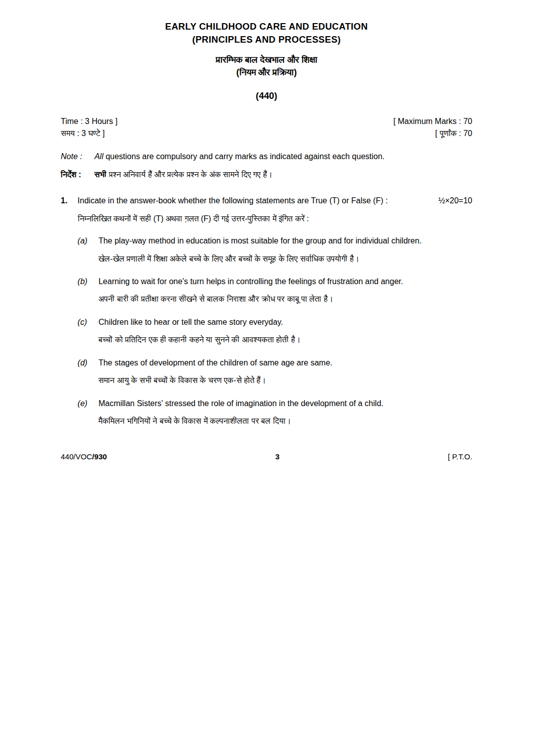EARLY CHILDHOOD CARE AND EDUCATION
(PRINCIPLES AND PROCESSES)
प्रारम्भिक बाल देखभाल और शिक्षा
(नियम और प्रक्रिया)
(440)
Time : 3 Hours ] [ Maximum Marks : 70
समय : 3 घण्टे ] [ पूर्णांक : 70
Note : All questions are compulsory and carry marks as indicated against each question.
निर्देश : सभी प्रश्न अनिवार्य हैं और प्रत्येक प्रश्न के अंक सामने दिए गए हैं।
½×20=10 Indicate in the answer-book whether the following statements are True (T) or False (F) :
निम्नलिखित कथनों में सही (T) अथवा ग़लत (F) दी गई उत्तर-पुस्तिका में इंगित करें :
The play-way method in education is most suitable for the group and for individual children.
खेल-खेल प्रणाली में शिक्षा अकेले बच्चे के लिए और बच्चों के समूह के लिए सर्वाधिक उपयोगी है।
Learning to wait for one's turn helps in controlling the feelings of frustration and anger.
अपनी बारी की प्रतीक्षा करना सीखने से बालक निराशा और क्रोध पर काबू पा लेता है।
Children like to hear or tell the same story everyday.
बच्चों को प्रतिदिन एक ही कहानी कहने या सुनने की आवश्यकता होती है।
The stages of development of the children of same age are same.
समान आयु के सभी बच्चों के विकास के चरण एक-से होते हैं।
Macmillan Sisters' stressed the role of imagination in the development of a child.
मैकमिलन भगिनियों ने बच्चे के विकास में कल्पनाशीलता पर बल दिया।
440/VOC/930 3 [ P.T.O.